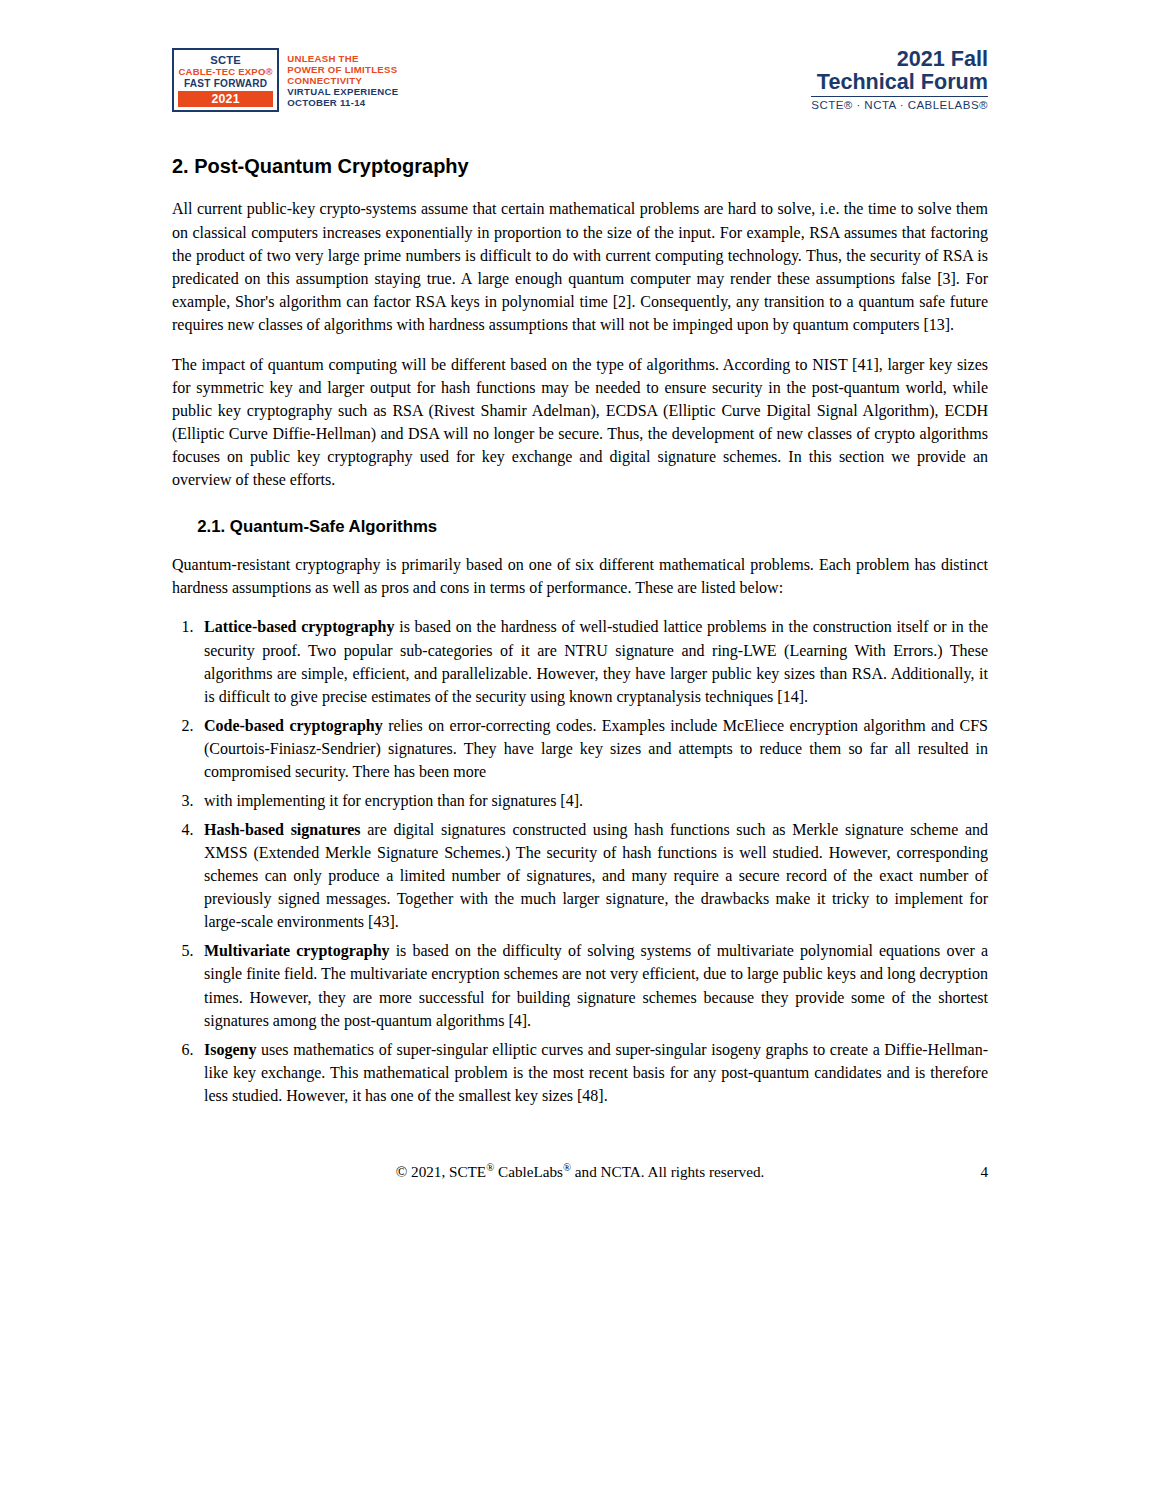SCTECABLE-TEC EXPO®FAST FORWARD 2021
UNLEASH THE
POWER OF LIMITLESS
CONNECTIVITY
VIRTUAL EXPERIENCE
OCTOBER 11-14
2021 Fall
Technical Forum
SCTE® · NCTA · CABLELABS®
2. Post-Quantum Cryptography
All current public-key crypto-systems assume that certain mathematical problems are hard to solve, i.e. the time to solve them on classical computers increases exponentially in proportion to the size of the input. For example, RSA assumes that factoring the product of two very large prime numbers is difficult to do with current computing technology. Thus, the security of RSA is predicated on this assumption staying true. A large enough quantum computer may render these assumptions false [3]. For example, Shor's algorithm can factor RSA keys in polynomial time [2]. Consequently, any transition to a quantum safe future requires new classes of algorithms with hardness assumptions that will not be impinged upon by quantum computers [13].
The impact of quantum computing will be different based on the type of algorithms. According to NIST [41], larger key sizes for symmetric key and larger output for hash functions may be needed to ensure security in the post-quantum world, while public key cryptography such as RSA (Rivest Shamir Adelman), ECDSA (Elliptic Curve Digital Signal Algorithm), ECDH (Elliptic Curve Diffie-Hellman) and DSA will no longer be secure. Thus, the development of new classes of crypto algorithms focuses on public key cryptography used for key exchange and digital signature schemes. In this section we provide an overview of these efforts.
2.1. Quantum-Safe Algorithms
Quantum-resistant cryptography is primarily based on one of six different mathematical problems. Each problem has distinct hardness assumptions as well as pros and cons in terms of performance. These are listed below:
Lattice-based cryptography is based on the hardness of well-studied lattice problems in the construction itself or in the security proof. Two popular sub-categories of it are NTRU signature and ring-LWE (Learning With Errors.) These algorithms are simple, efficient, and parallelizable. However, they have larger public key sizes than RSA. Additionally, it is difficult to give precise estimates of the security using known cryptanalysis techniques [14].
Code-based cryptography relies on error-correcting codes. Examples include McEliece encryption algorithm and CFS (Courtois-Finiasz-Sendrier) signatures. They have large key sizes and attempts to reduce them so far all resulted in compromised security. There has been more
with implementing it for encryption than for signatures [4].
Hash-based signatures are digital signatures constructed using hash functions such as Merkle signature scheme and XMSS (Extended Merkle Signature Schemes.) The security of hash functions is well studied. However, corresponding schemes can only produce a limited number of signatures, and many require a secure record of the exact number of previously signed messages. Together with the much larger signature, the drawbacks make it tricky to implement for large-scale environments [43].
Multivariate cryptography is based on the difficulty of solving systems of multivariate polynomial equations over a single finite field. The multivariate encryption schemes are not very efficient, due to large public keys and long decryption times. However, they are more successful for building signature schemes because they provide some of the shortest signatures among the post-quantum algorithms [4].
Isogeny uses mathematics of super-singular elliptic curves and super-singular isogeny graphs to create a Diffie-Hellman-like key exchange. This mathematical problem is the most recent basis for any post-quantum candidates and is therefore less studied. However, it has one of the smallest key sizes [48].
© 2021, SCTE® CableLabs® and NCTA. All rights reserved. 4